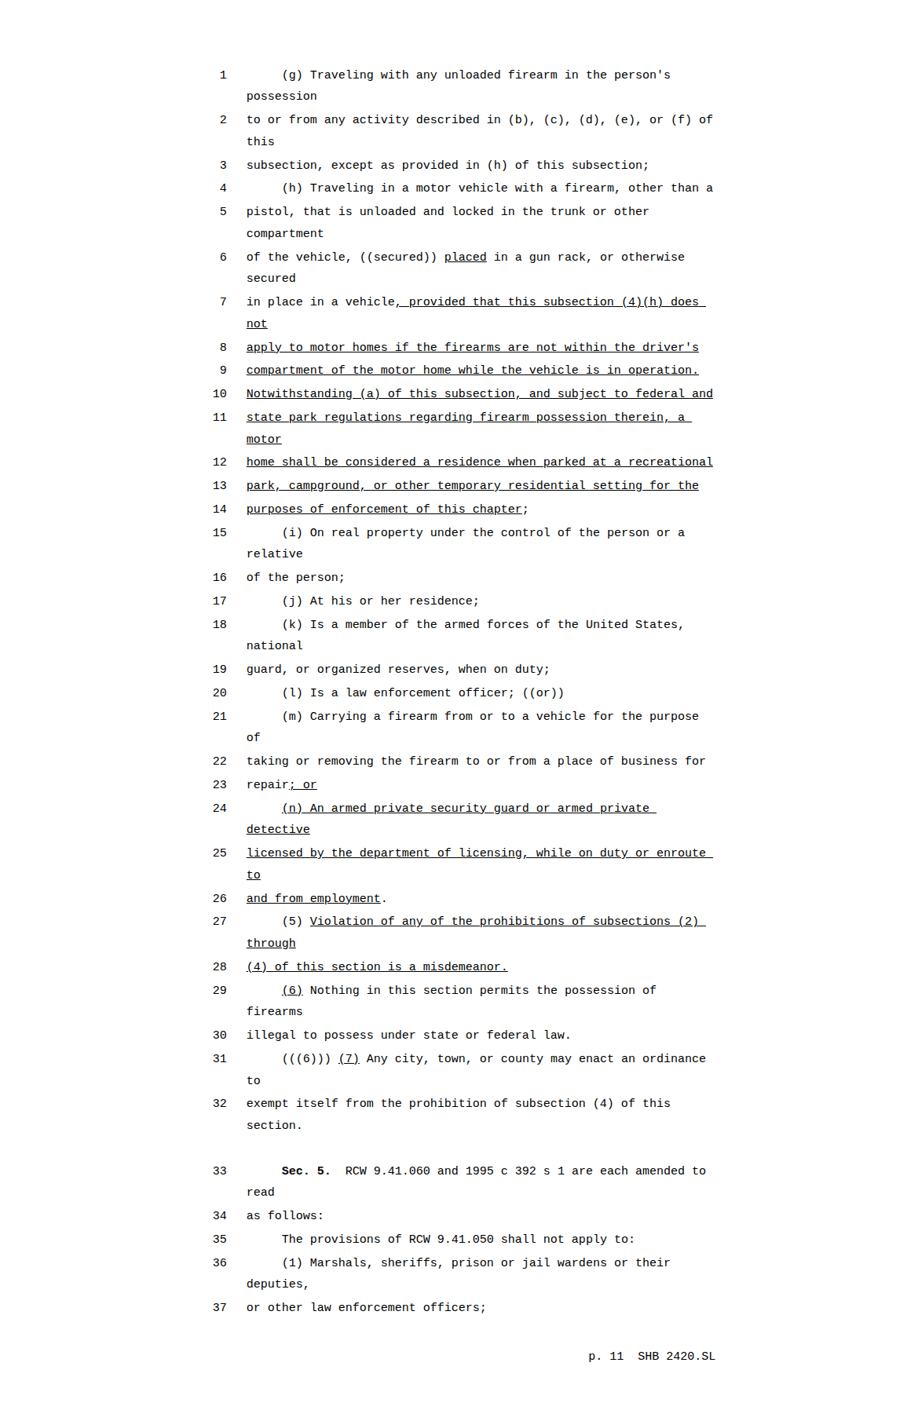| 1 | (g) Traveling with any unloaded firearm in the person's possession |
| 2 | to or from any activity described in (b), (c), (d), (e), or (f) of this |
| 3 | subsection, except as provided in (h) of this subsection; |
| 4 | (h) Traveling in a motor vehicle with a firearm, other than a |
| 5 | pistol, that is unloaded and locked in the trunk or other compartment |
| 6 | of the vehicle, ((secured)) placed in a gun rack, or otherwise secured |
| 7 | in place in a vehicle , provided that this subsection (4)(h) does not |
| 8 | apply to motor homes if the firearms are not within the driver's |
| 9 | compartment of the motor home while the vehicle is in operation. |
| 10 | Notwithstanding (a) of this subsection, and subject to federal and |
| 11 | state park regulations regarding firearm possession therein, a motor |
| 12 | home shall be considered a residence when parked at a recreational |
| 13 | park, campground, or other temporary residential setting for the |
| 14 | purposes of enforcement of this chapter ; |
| 15 | (i) On real property under the control of the person or a relative |
| 16 | of the person; |
| 17 | (j) At his or her residence; |
| 18 | (k) Is a member of the armed forces of the United States, national |
| 19 | guard, or organized reserves, when on duty; |
| 20 | (l) Is a law enforcement officer; ((or)) |
| 21 | (m) Carrying a firearm from or to a vehicle for the purpose of |
| 22 | taking or removing the firearm to or from a place of business for |
| 23 | repair ; or |
| 24 | (n) An armed private security guard or armed private detective |
| 25 | licensed by the department of licensing, while on duty or enroute to |
| 26 | and from employment . |
| 27 | (5) Violation of any of the prohibitions of subsections (2) through |
| 28 | (4) of this section is a misdemeanor. |
| 29 | (6) Nothing in this section permits the possession of firearms |
| 30 | illegal to possess under state or federal law. |
| 31 | (((6))) (7) Any city, town, or county may enact an ordinance to |
| 32 | exempt itself from the prohibition of subsection (4) of this section. |
| 33 | Sec. 5. RCW 9.41.060 and 1995 c 392 s 1 are each amended to read |
| 34 | as follows: |
| 35 | The provisions of RCW 9.41.050 shall not apply to: |
| 36 | (1) Marshals, sheriffs, prison or jail wardens or their deputies, |
| 37 | or other law enforcement officers; |
p. 11 SHB 2420.SL